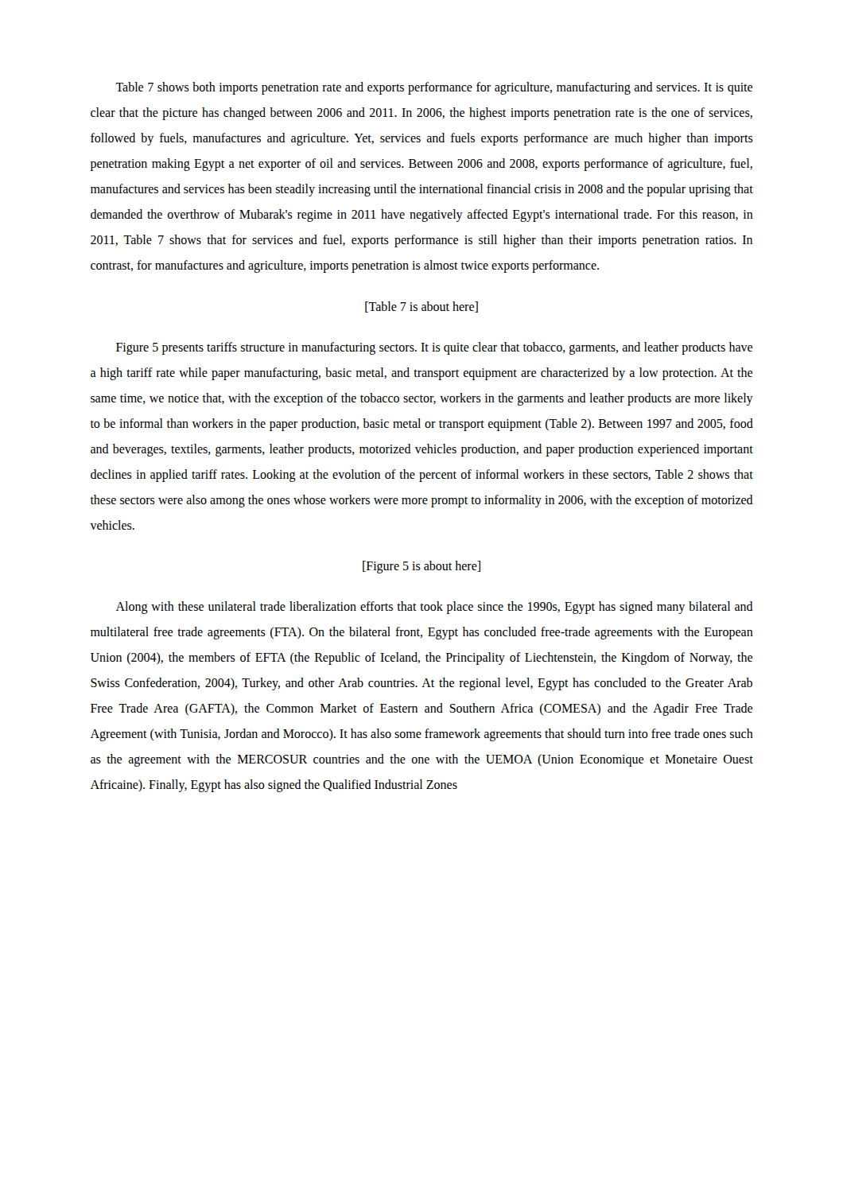Table 7 shows both imports penetration rate and exports performance for agriculture, manufacturing and services. It is quite clear that the picture has changed between 2006 and 2011. In 2006, the highest imports penetration rate is the one of services, followed by fuels, manufactures and agriculture. Yet, services and fuels exports performance are much higher than imports penetration making Egypt a net exporter of oil and services. Between 2006 and 2008, exports performance of agriculture, fuel, manufactures and services has been steadily increasing until the international financial crisis in 2008 and the popular uprising that demanded the overthrow of Mubarak's regime in 2011 have negatively affected Egypt's international trade. For this reason, in 2011, Table 7 shows that for services and fuel, exports performance is still higher than their imports penetration ratios. In contrast, for manufactures and agriculture, imports penetration is almost twice exports performance.
[Table 7 is about here]
Figure 5 presents tariffs structure in manufacturing sectors. It is quite clear that tobacco, garments, and leather products have a high tariff rate while paper manufacturing, basic metal, and transport equipment are characterized by a low protection. At the same time, we notice that, with the exception of the tobacco sector, workers in the garments and leather products are more likely to be informal than workers in the paper production, basic metal or transport equipment (Table 2). Between 1997 and 2005, food and beverages, textiles, garments, leather products, motorized vehicles production, and paper production experienced important declines in applied tariff rates. Looking at the evolution of the percent of informal workers in these sectors, Table 2 shows that these sectors were also among the ones whose workers were more prompt to informality in 2006, with the exception of motorized vehicles.
[Figure 5 is about here]
Along with these unilateral trade liberalization efforts that took place since the 1990s, Egypt has signed many bilateral and multilateral free trade agreements (FTA). On the bilateral front, Egypt has concluded free-trade agreements with the European Union (2004), the members of EFTA (the Republic of Iceland, the Principality of Liechtenstein, the Kingdom of Norway, the Swiss Confederation, 2004), Turkey, and other Arab countries. At the regional level, Egypt has concluded to the Greater Arab Free Trade Area (GAFTA), the Common Market of Eastern and Southern Africa (COMESA) and the Agadir Free Trade Agreement (with Tunisia, Jordan and Morocco). It has also some framework agreements that should turn into free trade ones such as the agreement with the MERCOSUR countries and the one with the UEMOA (Union Economique et Monetaire Ouest Africaine). Finally, Egypt has also signed the Qualified Industrial Zones